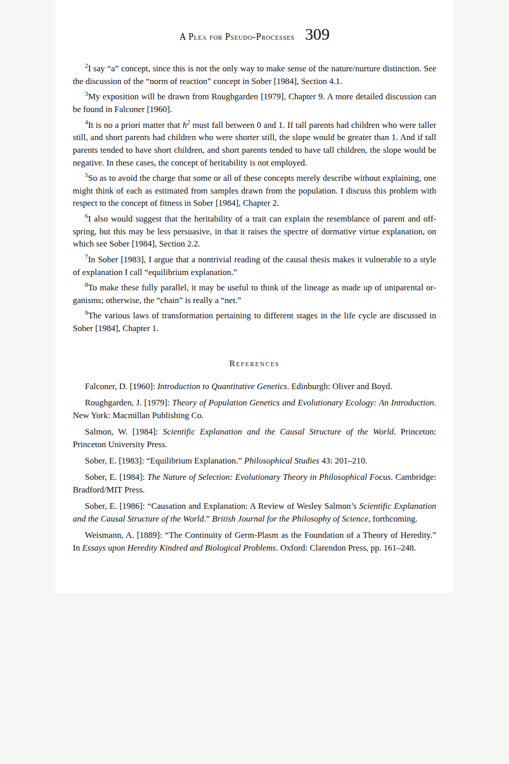A Plea for Pseudo-Processes 309
2I say “a” concept, since this is not the only way to make sense of the nature/nurture distinction. See the discussion of the “norm of reaction” concept in Sober [1984], Section 4.1.
3My exposition will be drawn from Roughgarden [1979], Chapter 9. A more detailed discussion can be found in Falconer [1960].
4It is no a priori matter that h2 must fall between 0 and 1. If tall parents had children who were taller still, and short parents had children who were shorter still, the slope would be greater than 1. And if tall parents tended to have short children, and short parents tended to have tall children, the slope would be negative. In these cases, the concept of heritability is not employed.
5So as to avoid the charge that some or all of these concepts merely describe without explaining, one might think of each as estimated from samples drawn from the population. I discuss this problem with respect to the concept of fitness in Sober [1984], Chapter 2.
6I also would suggest that the heritability of a trait can explain the resemblance of parent and offspring, but this may be less persuasive, in that it raises the spectre of dormative virtue explanation, on which see Sober [1984], Section 2.2.
7In Sober [1983], I argue that a nontrivial reading of the causal thesis makes it vulnerable to a style of explanation I call “equilibrium explanation.”
8To make these fully parallel, it may be useful to think of the lineage as made up of uniparental organisms; otherwise, the “chain” is really a “net.”
9The various laws of transformation pertaining to different stages in the life cycle are discussed in Sober [1984], Chapter 1.
References
Falconer, D. [1960]: Introduction to Quantitative Genetics. Edinburgh: Oliver and Boyd.
Roughgarden, J. [1979]: Theory of Population Genetics and Evolutionary Ecology: An Introduction. New York: Macmillan Publishing Co.
Salmon, W. [1984]: Scientific Explanation and the Causal Structure of the World. Princeton: Princeton University Press.
Sober, E. [1983]: “Equilibrium Explanation.” Philosophical Studies 43: 201–210.
Sober, E. [1984]: The Nature of Selection: Evolutionary Theory in Philosophical Focus. Cambridge: Bradford/MIT Press.
Sober, E. [1986]: “Causation and Explanation: A Review of Wesley Salmon’s Scientific Explanation and the Causal Structure of the World.” British Journal for the Philosophy of Science, forthcoming.
Weismann, A. [1889]: “The Continuity of Germ-Plasm as the Foundation of a Theory of Heredity.” In Essays upon Heredity Kindred and Biological Problems. Oxford: Clarendon Press, pp. 161–248.